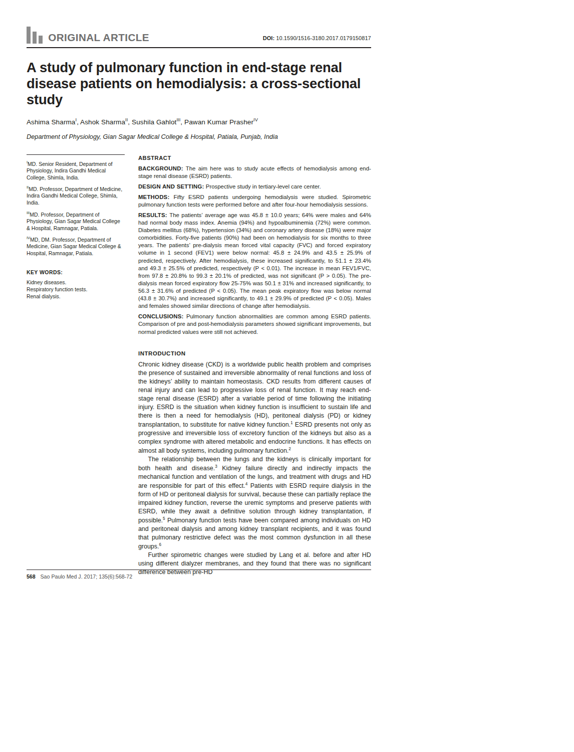ORIGINAL ARTICLE
DOI: 10.1590/1516-3180.2017.0179150817
A study of pulmonary function in end-stage renal disease patients on hemodialysis: a cross-sectional study
Ashima SharmaI, Ashok SharmaII, Sushila GahlotIII, Pawan Kumar PrasherIV
Department of Physiology, Gian Sagar Medical College & Hospital, Patiala, Punjab, India
IMD. Senior Resident, Department of Physiology, Indira Gandhi Medical College, Shimla, India.
IIMD. Professor, Department of Medicine, Indira Gandhi Medical College, Shimla, India.
IIIMD. Professor, Department of Physiology, Gian Sagar Medical College & Hospital, Ramnagar, Patiala.
IVMD, DM. Professor, Department of Medicine, Gian Sagar Medical College & Hospital, Ramnagar, Patiala.
KEY WORDS:
Kidney diseases.
Respiratory function tests.
Renal dialysis.
ABSTRACT
BACKGROUND: The aim here was to study acute effects of hemodialysis among end-stage renal disease (ESRD) patients.
DESIGN AND SETTING: Prospective study in tertiary-level care center.
METHODS: Fifty ESRD patients undergoing hemodialysis were studied. Spirometric pulmonary function tests were performed before and after four-hour hemodialysis sessions.
RESULTS: The patients’ average age was 45.8 ± 10.0 years; 64% were males and 64% had normal body mass index. Anemia (94%) and hypoalbuminemia (72%) were common. Diabetes mellitus (68%), hypertension (34%) and coronary artery disease (18%) were major comorbidities. Forty-five patients (90%) had been on hemodialysis for six months to three years. The patients’ pre-dialysis mean forced vital capacity (FVC) and forced expiratory volume in 1 second (FEV1) were below normal: 45.8 ± 24.9% and 43.5 ± 25.9% of predicted, respectively. After hemodialysis, these increased significantly, to 51.1 ± 23.4% and 49.3 ± 25.5% of predicted, respectively (P < 0.01). The increase in mean FEV1/FVC, from 97.8 ± 20.8% to 99.3 ± 20.1% of predicted, was not significant (P > 0.05). The pre-dialysis mean forced expiratory flow 25-75% was 50.1 ± 31% and increased significantly, to 56.3 ± 31.6% of predicted (P < 0.05). The mean peak expiratory flow was below normal (43.8 ± 30.7%) and increased significantly, to 49.1 ± 29.9% of predicted (P < 0.05). Males and females showed similar directions of change after hemodialysis.
CONCLUSIONS: Pulmonary function abnormalities are common among ESRD patients. Comparison of pre and post-hemodialysis parameters showed significant improvements, but normal predicted values were still not achieved.
INTRODUCTION
Chronic kidney disease (CKD) is a worldwide public health problem and comprises the presence of sustained and irreversible abnormality of renal functions and loss of the kidneys’ ability to maintain homeostasis. CKD results from different causes of renal injury and can lead to progressive loss of renal function. It may reach end-stage renal disease (ESRD) after a variable period of time following the initiating injury. ESRD is the situation when kidney function is insufficient to sustain life and there is then a need for hemodialysis (HD), peritoneal dialysis (PD) or kidney transplantation, to substitute for native kidney function.1 ESRD presents not only as progressive and irreversible loss of excretory function of the kidneys but also as a complex syndrome with altered metabolic and endocrine functions. It has effects on almost all body systems, including pulmonary function.2
The relationship between the lungs and the kidneys is clinically important for both health and disease.3 Kidney failure directly and indirectly impacts the mechanical function and ventilation of the lungs, and treatment with drugs and HD are responsible for part of this effect.4 Patients with ESRD require dialysis in the form of HD or peritoneal dialysis for survival, because these can partially replace the impaired kidney function, reverse the uremic symptoms and preserve patients with ESRD, while they await a definitive solution through kidney transplantation, if possible.5 Pulmonary function tests have been compared among individuals on HD and peritoneal dialysis and among kidney transplant recipients, and it was found that pulmonary restrictive defect was the most common dysfunction in all these groups.6
Further spirometric changes were studied by Lang et al. before and after HD using different dialyzer membranes, and they found that there was no significant difference between pre-HD
568 Sao Paulo Med J. 2017; 135(6):568-72